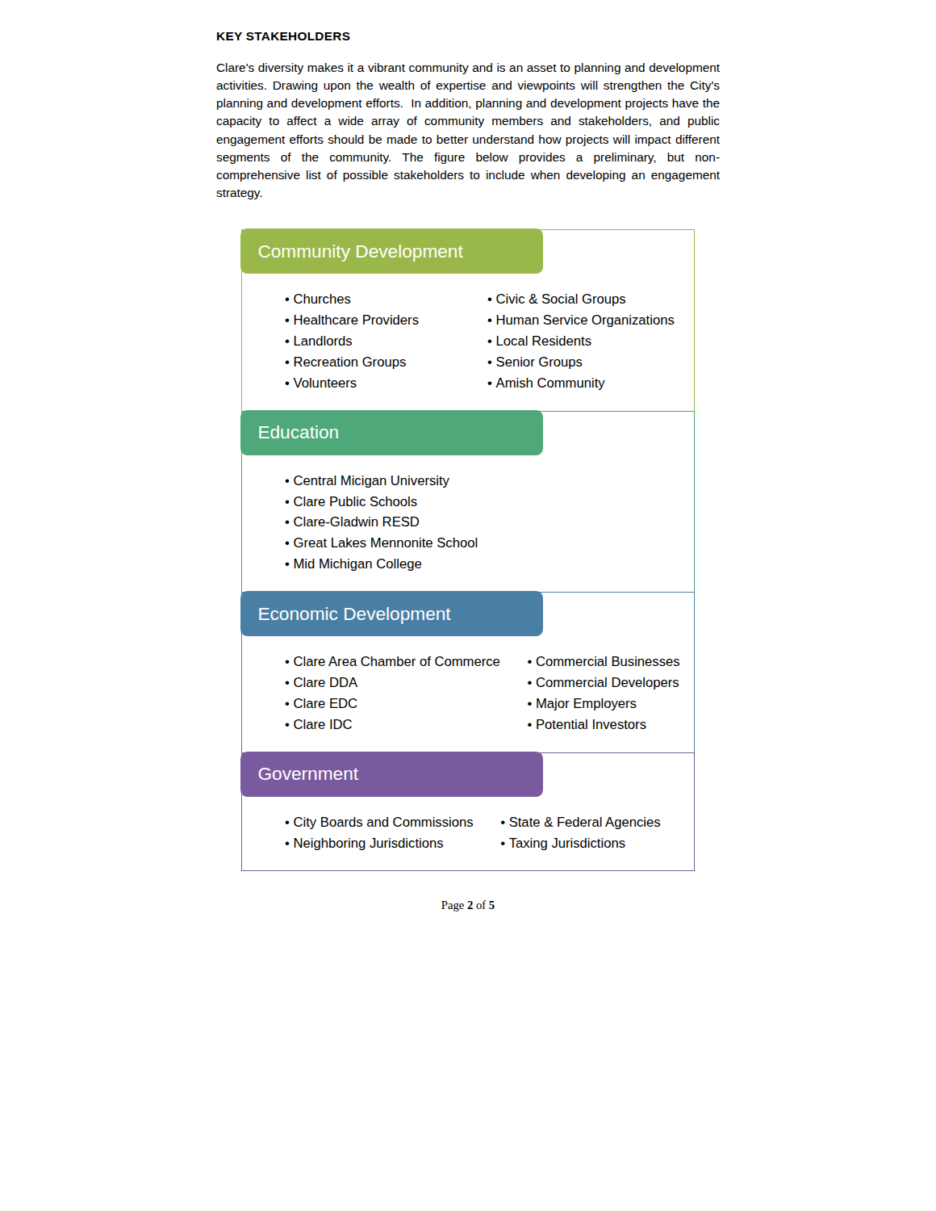KEY STAKEHOLDERS
Clare's diversity makes it a vibrant community and is an asset to planning and development activities. Drawing upon the wealth of expertise and viewpoints will strengthen the City's planning and development efforts. In addition, planning and development projects have the capacity to affect a wide array of community members and stakeholders, and public engagement efforts should be made to better understand how projects will impact different segments of the community. The figure below provides a preliminary, but non-comprehensive list of possible stakeholders to include when developing an engagement strategy.
Community Development
Churches
Healthcare Providers
Landlords
Recreation Groups
Volunteers
Civic & Social Groups
Human Service Organizations
Local Residents
Senior Groups
Amish Community
Education
Central Micigan University
Clare Public Schools
Clare-Gladwin RESD
Great Lakes Mennonite School
Mid Michigan College
Economic Development
Clare Area Chamber of Commerce
Clare DDA
Clare EDC
Clare IDC
Commercial Businesses
Commercial Developers
Major Employers
Potential Investors
Government
City Boards and Commissions
Neighboring Jurisdictions
State & Federal Agencies
Taxing Jurisdictions
Page 2 of 5